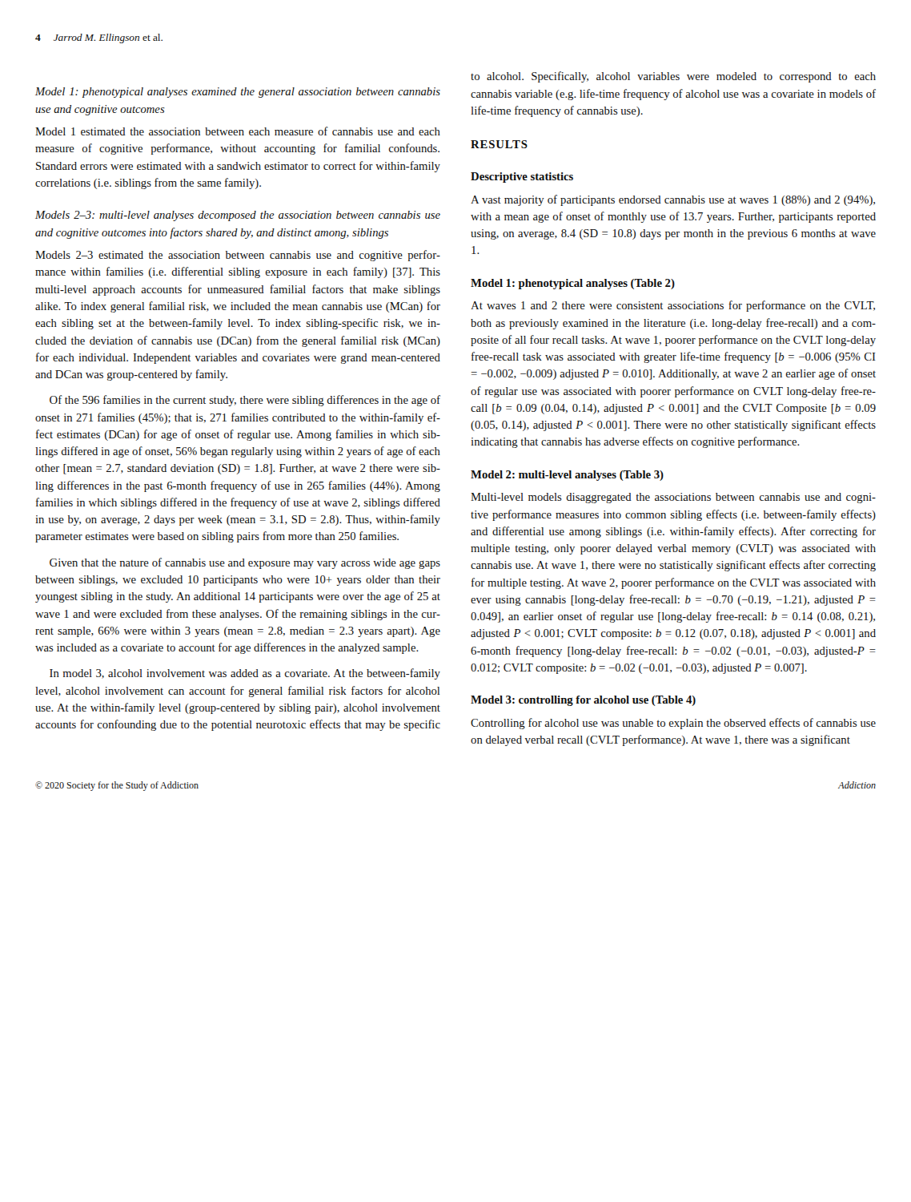4 Jarrod M. Ellingson et al.
Model 1: phenotypical analyses examined the general association between cannabis use and cognitive outcomes
Model 1 estimated the association between each measure of cannabis use and each measure of cognitive performance, without accounting for familial confounds. Standard errors were estimated with a sandwich estimator to correct for within-family correlations (i.e. siblings from the same family).
Models 2–3: multi-level analyses decomposed the association between cannabis use and cognitive outcomes into factors shared by, and distinct among, siblings
Models 2–3 estimated the association between cannabis use and cognitive performance within families (i.e. differential sibling exposure in each family) [37]. This multi-level approach accounts for unmeasured familial factors that make siblings alike. To index general familial risk, we included the mean cannabis use (MCan) for each sibling set at the between-family level. To index sibling-specific risk, we included the deviation of cannabis use (DCan) from the general familial risk (MCan) for each individual. Independent variables and covariates were grand mean-centered and DCan was group-centered by family.
Of the 596 families in the current study, there were sibling differences in the age of onset in 271 families (45%); that is, 271 families contributed to the within-family effect estimates (DCan) for age of onset of regular use. Among families in which siblings differed in age of onset, 56% began regularly using within 2 years of age of each other [mean = 2.7, standard deviation (SD) = 1.8]. Further, at wave 2 there were sibling differences in the past 6-month frequency of use in 265 families (44%). Among families in which siblings differed in the frequency of use at wave 2, siblings differed in use by, on average, 2 days per week (mean = 3.1, SD = 2.8). Thus, within-family parameter estimates were based on sibling pairs from more than 250 families.
Given that the nature of cannabis use and exposure may vary across wide age gaps between siblings, we excluded 10 participants who were 10+ years older than their youngest sibling in the study. An additional 14 participants were over the age of 25 at wave 1 and were excluded from these analyses. Of the remaining siblings in the current sample, 66% were within 3 years (mean = 2.8, median = 2.3 years apart). Age was included as a covariate to account for age differences in the analyzed sample.
In model 3, alcohol involvement was added as a covariate. At the between-family level, alcohol involvement can account for general familial risk factors for alcohol use. At the within-family level (group-centered by sibling pair), alcohol involvement accounts for confounding due to the potential neurotoxic effects that may be specific to alcohol. Specifically, alcohol variables were modeled to correspond to each cannabis variable (e.g. life-time frequency of alcohol use was a covariate in models of life-time frequency of cannabis use).
Results
Descriptive statistics
A vast majority of participants endorsed cannabis use at waves 1 (88%) and 2 (94%), with a mean age of onset of monthly use of 13.7 years. Further, participants reported using, on average, 8.4 (SD = 10.8) days per month in the previous 6 months at wave 1.
Model 1: phenotypical analyses (Table 2)
At waves 1 and 2 there were consistent associations for performance on the CVLT, both as previously examined in the literature (i.e. long-delay free-recall) and a composite of all four recall tasks. At wave 1, poorer performance on the CVLT long-delay free-recall task was associated with greater life-time frequency [b = −0.006 (95% CI = −0.002, −0.009) adjusted P = 0.010]. Additionally, at wave 2 an earlier age of onset of regular use was associated with poorer performance on CVLT long-delay free-recall [b = 0.09 (0.04, 0.14), adjusted P < 0.001] and the CVLT Composite [b = 0.09 (0.05, 0.14), adjusted P < 0.001]. There were no other statistically significant effects indicating that cannabis has adverse effects on cognitive performance.
Model 2: multi-level analyses (Table 3)
Multi-level models disaggregated the associations between cannabis use and cognitive performance measures into common sibling effects (i.e. between-family effects) and differential use among siblings (i.e. within-family effects). After correcting for multiple testing, only poorer delayed verbal memory (CVLT) was associated with cannabis use. At wave 1, there were no statistically significant effects after correcting for multiple testing. At wave 2, poorer performance on the CVLT was associated with ever using cannabis [long-delay free-recall: b = −0.70 (−0.19, −1.21), adjusted P = 0.049], an earlier onset of regular use [long-delay free-recall: b = 0.14 (0.08, 0.21), adjusted P < 0.001; CVLT composite: b = 0.12 (0.07, 0.18), adjusted P < 0.001] and 6-month frequency [long-delay free-recall: b = −0.02 (−0.01, −0.03), adjusted-P = 0.012; CVLT composite: b = −0.02 (−0.01, −0.03), adjusted P = 0.007].
Model 3: controlling for alcohol use (Table 4)
Controlling for alcohol use was unable to explain the observed effects of cannabis use on delayed verbal recall (CVLT performance). At wave 1, there was a significant
© 2020 Society for the Study of Addiction Addiction